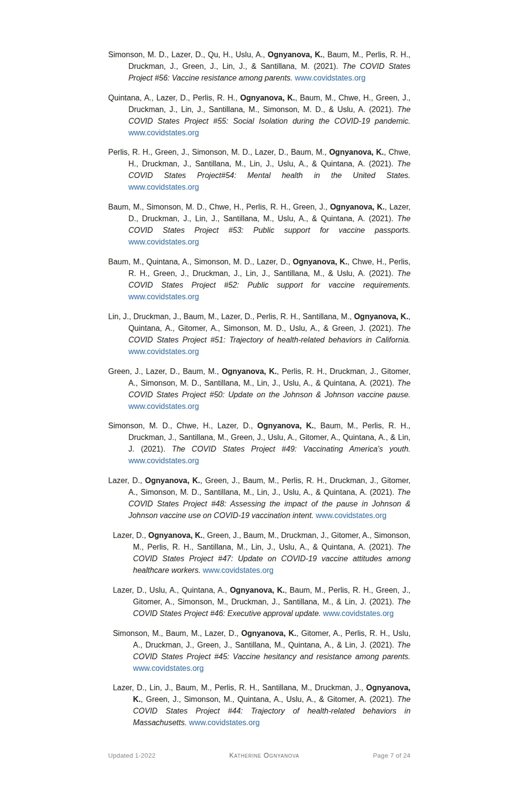Simonson, M. D., Lazer, D., Qu, H., Uslu, A., Ognyanova, K., Baum, M., Perlis, R. H., Druckman, J., Green, J., Lin, J., & Santillana, M. (2021). The COVID States Project #56: Vaccine resistance among parents. www.covidstates.org
Quintana, A., Lazer, D., Perlis, R. H., Ognyanova, K., Baum, M., Chwe, H., Green, J., Druckman, J., Lin, J., Santillana, M., Simonson, M. D., & Uslu, A. (2021). The COVID States Project #55: Social Isolation during the COVID-19 pandemic. www.covidstates.org
Perlis, R. H., Green, J., Simonson, M. D., Lazer, D., Baum, M., Ognyanova, K., Chwe, H., Druckman, J., Santillana, M., Lin, J., Uslu, A., & Quintana, A. (2021). The COVID States Project#54: Mental health in the United States. www.covidstates.org
Baum, M., Simonson, M. D., Chwe, H., Perlis, R. H., Green, J., Ognyanova, K., Lazer, D., Druckman, J., Lin, J., Santillana, M., Uslu, A., & Quintana, A. (2021). The COVID States Project #53: Public support for vaccine passports. www.covidstates.org
Baum, M., Quintana, A., Simonson, M. D., Lazer, D., Ognyanova, K., Chwe, H., Perlis, R. H., Green, J., Druckman, J., Lin, J., Santillana, M., & Uslu, A. (2021). The COVID States Project #52: Public support for vaccine requirements. www.covidstates.org
Lin, J., Druckman, J., Baum, M., Lazer, D., Perlis, R. H., Santillana, M., Ognyanova, K., Quintana, A., Gitomer, A., Simonson, M. D., Uslu, A., & Green, J. (2021). The COVID States Project #51: Trajectory of health-related behaviors in California. www.covidstates.org
Green, J., Lazer, D., Baum, M., Ognyanova, K., Perlis, R. H., Druckman, J., Gitomer, A., Simonson, M. D., Santillana, M., Lin, J., Uslu, A., & Quintana, A. (2021). The COVID States Project #50: Update on the Johnson & Johnson vaccine pause. www.covidstates.org
Simonson, M. D., Chwe, H., Lazer, D., Ognyanova, K., Baum, M., Perlis, R. H., Druckman, J., Santillana, M., Green, J., Uslu, A., Gitomer, A., Quintana, A., & Lin, J. (2021). The COVID States Project #49: Vaccinating America's youth. www.covidstates.org
Lazer, D., Ognyanova, K., Green, J., Baum, M., Perlis, R. H., Druckman, J., Gitomer, A., Simonson, M. D., Santillana, M., Lin, J., Uslu, A., & Quintana, A. (2021). The COVID States Project #48: Assessing the impact of the pause in Johnson & Johnson vaccine use on COVID-19 vaccination intent. www.covidstates.org
Lazer, D., Ognyanova, K., Green, J., Baum, M., Druckman, J., Gitomer, A., Simonson, M., Perlis, R. H., Santillana, M., Lin, J., Uslu, A., & Quintana, A. (2021). The COVID States Project #47: Update on COVID-19 vaccine attitudes among healthcare workers. www.covidstates.org
Lazer, D., Uslu, A., Quintana, A., Ognyanova, K., Baum, M., Perlis, R. H., Green, J., Gitomer, A., Simonson, M., Druckman, J., Santillana, M., & Lin, J. (2021). The COVID States Project #46: Executive approval update. www.covidstates.org
Simonson, M., Baum, M., Lazer, D., Ognyanova, K., Gitomer, A., Perlis, R. H., Uslu, A., Druckman, J., Green, J., Santillana, M., Quintana, A., & Lin, J. (2021). The COVID States Project #45: Vaccine hesitancy and resistance among parents. www.covidstates.org
Lazer, D., Lin, J., Baum, M., Perlis, R. H., Santillana, M., Druckman, J., Ognyanova, K., Green, J., Simonson, M., Quintana, A., Uslu, A., & Gitomer, A. (2021). The COVID States Project #44: Trajectory of health-related behaviors in Massachusetts. www.covidstates.org
Updated 1-2022 Katherine Ognyanova Page 7 of 24